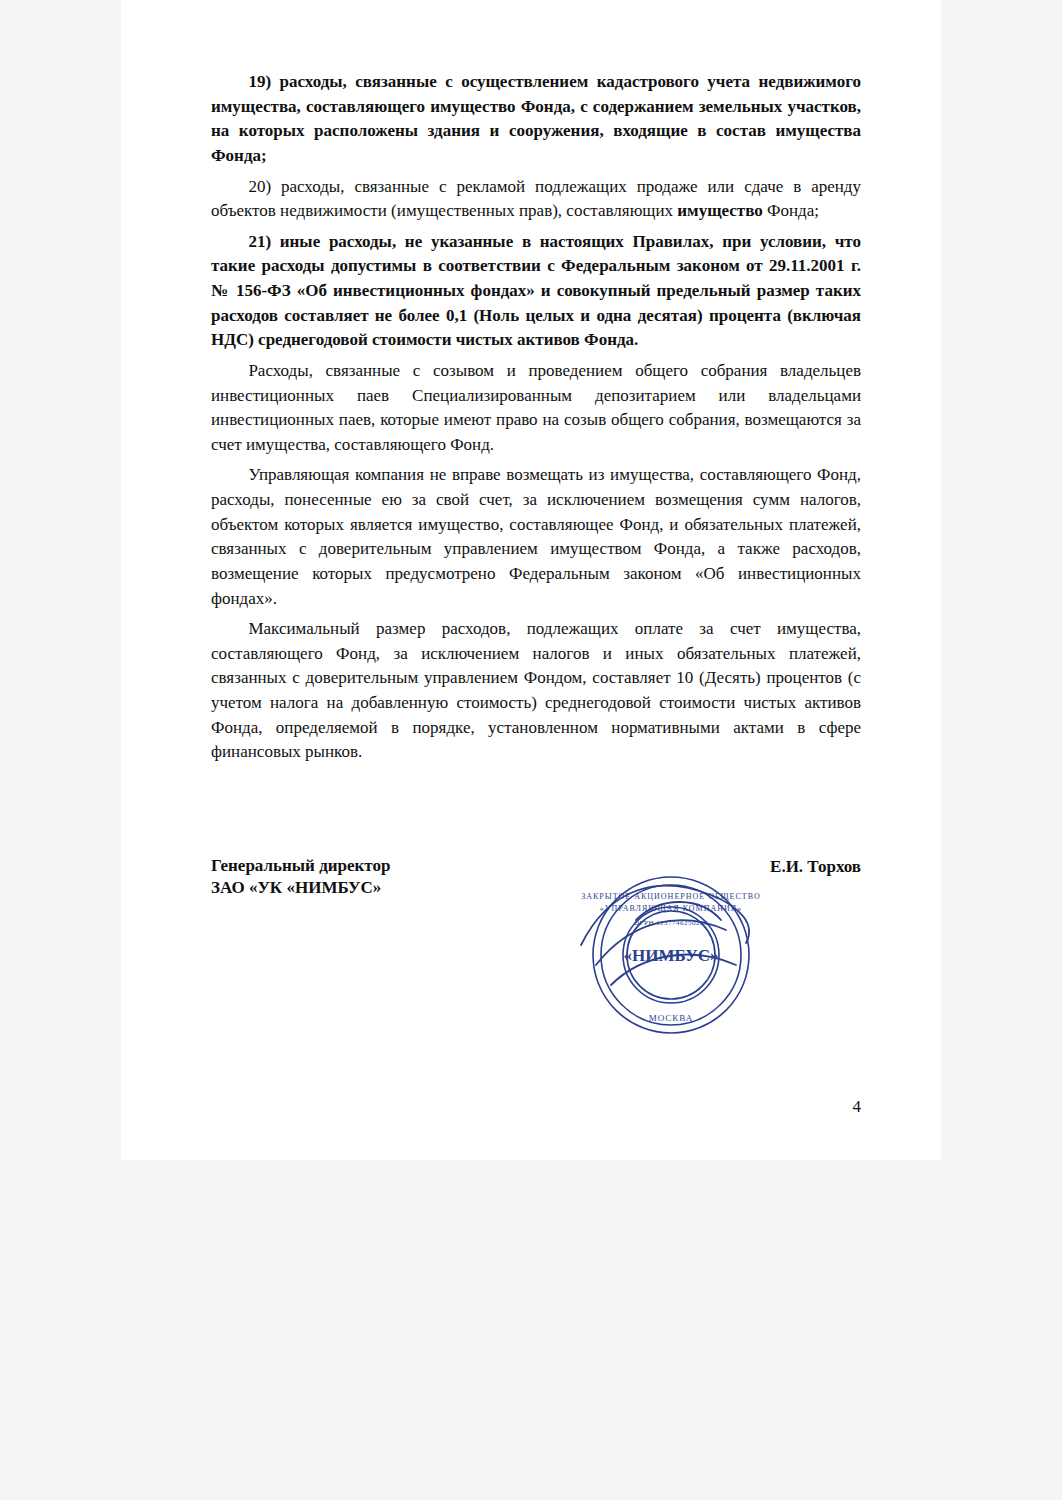19) расходы, связанные с осуществлением кадастрового учета недвижимого имущества, составляющего имущество Фонда, с содержанием земельных участков, на которых расположены здания и сооружения, входящие в состав имущества Фонда;
20) расходы, связанные с рекламой подлежащих продаже или сдаче в аренду объектов недвижимости (имущественных прав), составляющих имущество Фонда;
21) иные расходы, не указанные в настоящих Правилах, при условии, что такие расходы допустимы в соответствии с Федеральным законом от 29.11.2001 г. № 156-ФЗ «Об инвестиционных фондах» и совокупный предельный размер таких расходов составляет не более 0,1 (Ноль целых и одна десятая) процента (включая НДС) среднегодовой стоимости чистых активов Фонда.
Расходы, связанные с созывом и проведением общего собрания владельцев инвестиционных паев Специализированным депозитарием или владельцами инвестиционных паев, которые имеют право на созыв общего собрания, возмещаются за счет имущества, составляющего Фонд.
Управляющая компания не вправе возмещать из имущества, составляющего Фонд, расходы, понесенные ею за свой счет, за исключением возмещения сумм налогов, объектом которых является имущество, составляющее Фонд, и обязательных платежей, связанных с доверительным управлением имуществом Фонда, а также расходов, возмещение которых предусмотрено Федеральным законом «Об инвестиционных фондах».
Максимальный размер расходов, подлежащих оплате за счет имущества, составляющего Фонд, за исключением налогов и иных обязательных платежей, связанных с доверительным управлением Фондом, составляет 10 (Десять) процентов (с учетом налога на добавленную стоимость) среднегодовой стоимости чистых активов Фонда, определяемой в порядке, установленном нормативными актами в сфере финансовых рынков.
Генеральный директор
ЗАО «УК «НИМБУС»
Е.И. Торхов
«НИМБУС» МОСКВА ЗАКРЫТОЕ АКЦИОНЕРНОЕ ОБЩЕСТВО «УПРАВЛЯЮЩАЯ КОМПАНИЯ» ОГРН 1137746250203
4